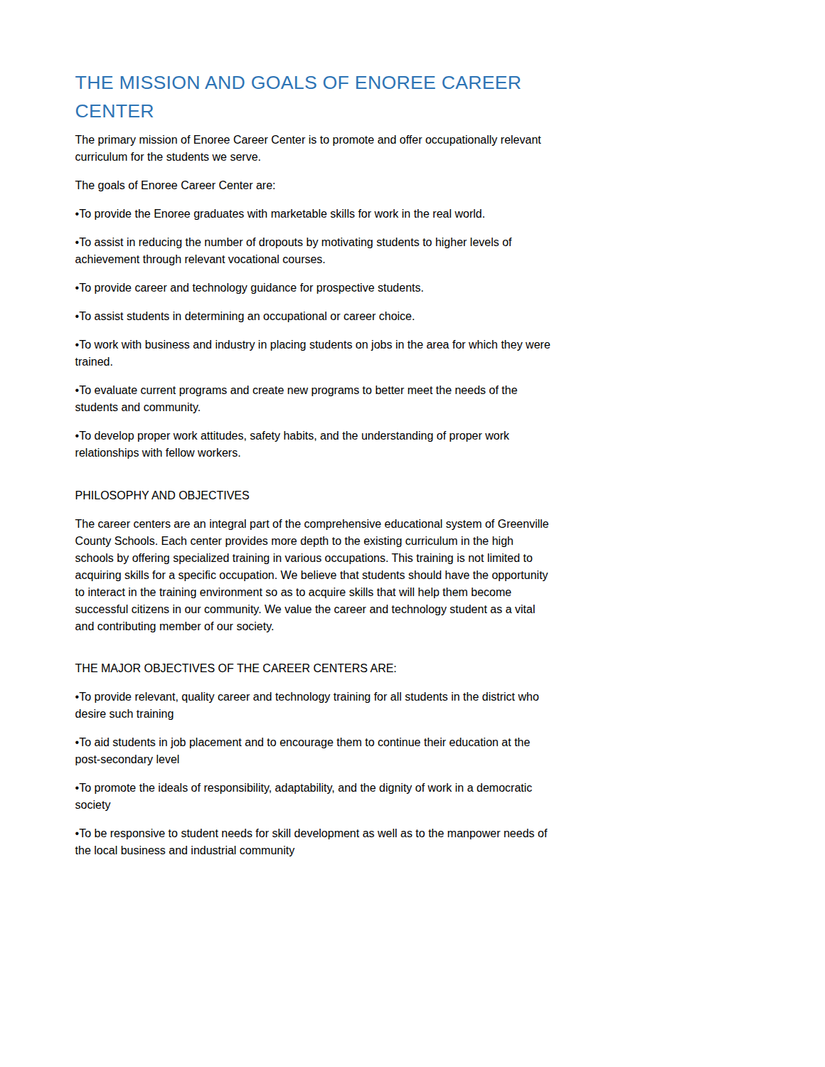THE MISSION AND GOALS OF ENOREE CAREER CENTER
The primary mission of Enoree Career Center is to promote and offer occupationally relevant curriculum for the students we serve.
The goals of Enoree Career Center are:
•To provide the Enoree graduates with marketable skills for work in the real world.
•To assist in reducing the number of dropouts by motivating students to higher levels of achievement through relevant vocational courses.
•To provide career and technology guidance for prospective students.
•To assist students in determining an occupational or career choice.
•To work with business and industry in placing students on jobs in the area for which they were trained.
•To evaluate current programs and create new programs to better meet the needs of the students and community.
•To develop proper work attitudes, safety habits, and the understanding of proper work relationships with fellow workers.
PHILOSOPHY AND OBJECTIVES
The career centers are an integral part of the comprehensive educational system of Greenville County Schools. Each center provides more depth to the existing curriculum in the high schools by offering specialized training in various occupations. This training is not limited to acquiring skills for a specific occupation. We believe that students should have the opportunity to interact in the training environment so as to acquire skills that will help them become successful citizens in our community. We value the career and technology student as a vital and contributing member of our society.
THE MAJOR OBJECTIVES OF THE CAREER CENTERS ARE:
•To provide relevant, quality career and technology training for all students in the district who desire such training
•To aid students in job placement and to encourage them to continue their education at the post-secondary level
•To promote the ideals of responsibility, adaptability, and the dignity of work in a democratic society
•To be responsive to student needs for skill development as well as to the manpower needs of the local business and industrial community